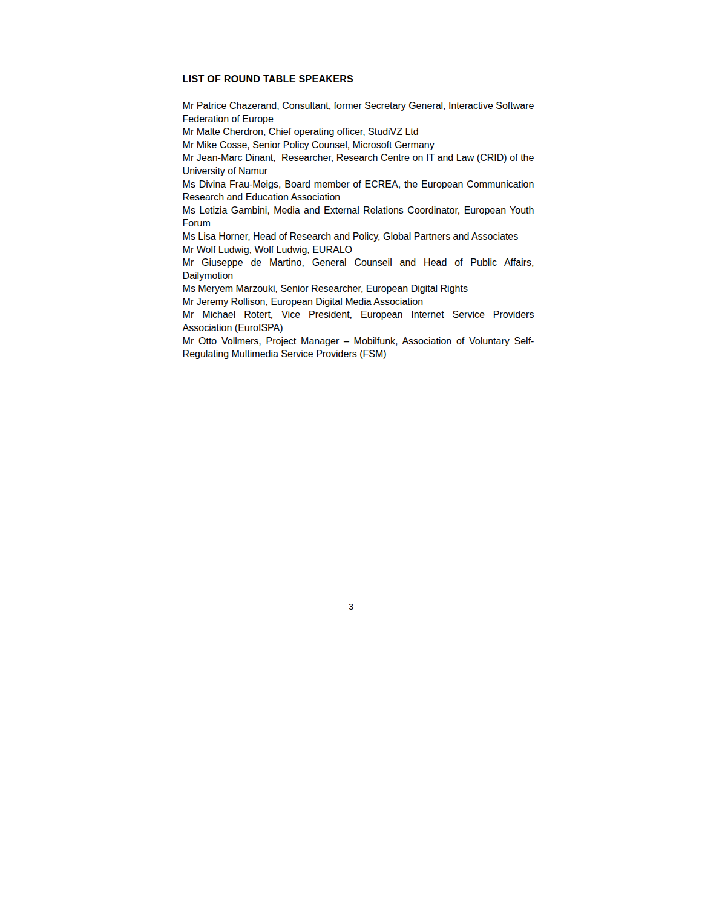LIST OF ROUND TABLE SPEAKERS
Mr Patrice Chazerand, Consultant, former Secretary General, Interactive Software Federation of Europe
Mr Malte Cherdron, Chief operating officer, StudiVZ Ltd
Mr Mike Cosse, Senior Policy Counsel, Microsoft Germany
Mr Jean-Marc Dinant, Researcher, Research Centre on IT and Law (CRID) of the University of Namur
Ms Divina Frau-Meigs, Board member of ECREA, the European Communication Research and Education Association
Ms Letizia Gambini, Media and External Relations Coordinator, European Youth Forum
Ms Lisa Horner, Head of Research and Policy, Global Partners and Associates
Mr Wolf Ludwig, Wolf Ludwig, EURALO
Mr Giuseppe de Martino, General Counseil and Head of Public Affairs, Dailymotion
Ms Meryem Marzouki, Senior Researcher, European Digital Rights
Mr Jeremy Rollison, European Digital Media Association
Mr Michael Rotert, Vice President, European Internet Service Providers Association (EuroISPA)
Mr Otto Vollmers, Project Manager – Mobilfunk, Association of Voluntary Self-Regulating Multimedia Service Providers (FSM)
3